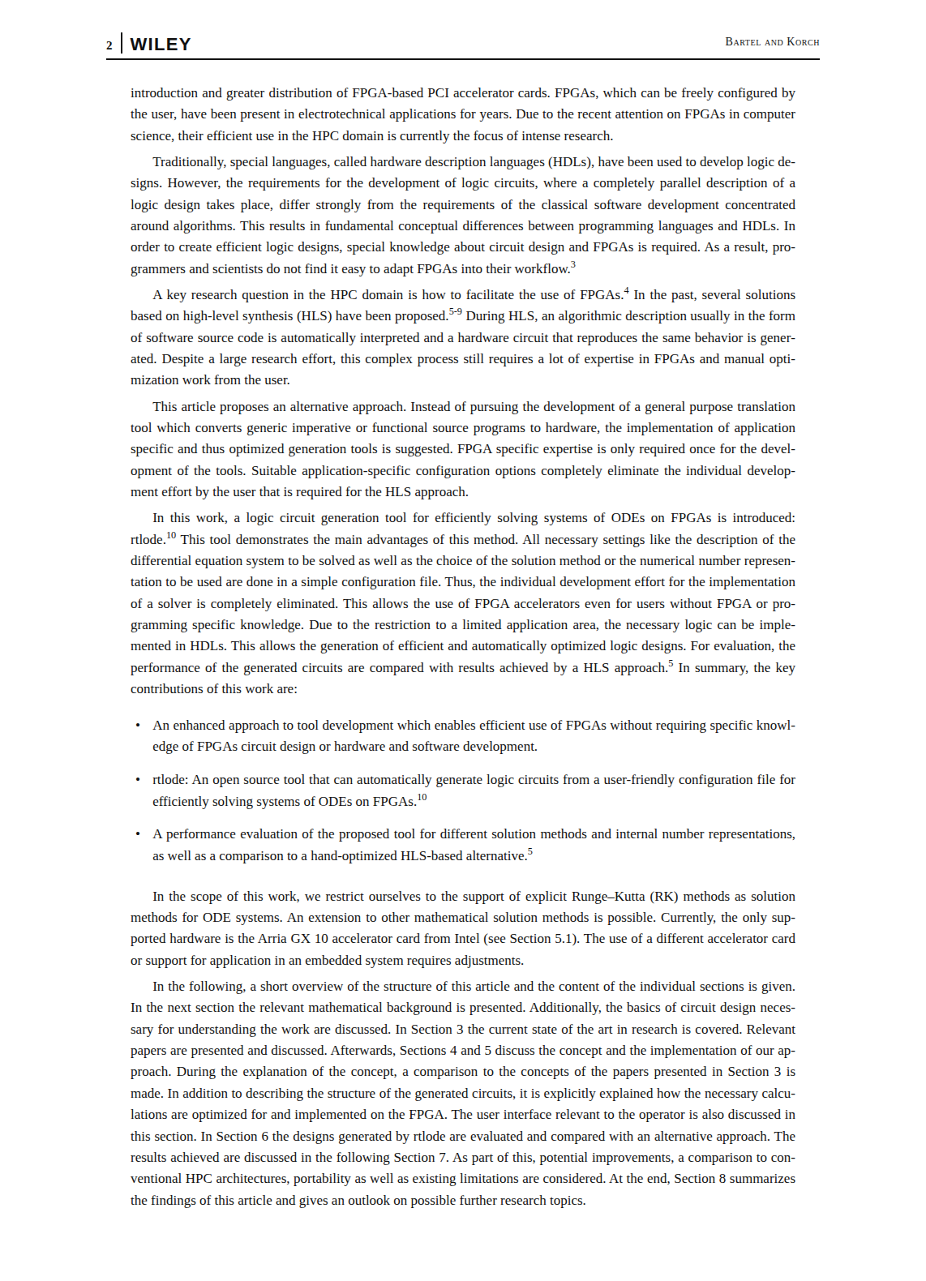2 Wiley
Bartel and Korch
introduction and greater distribution of FPGA-based PCI accelerator cards. FPGAs, which can be freely configured by the user, have been present in electrotechnical applications for years. Due to the recent attention on FPGAs in computer science, their efficient use in the HPC domain is currently the focus of intense research.
Traditionally, special languages, called hardware description languages (HDLs), have been used to develop logic designs. However, the requirements for the development of logic circuits, where a completely parallel description of a logic design takes place, differ strongly from the requirements of the classical software development concentrated around algorithms. This results in fundamental conceptual differences between programming languages and HDLs. In order to create efficient logic designs, special knowledge about circuit design and FPGAs is required. As a result, programmers and scientists do not find it easy to adapt FPGAs into their workflow.3
A key research question in the HPC domain is how to facilitate the use of FPGAs.4 In the past, several solutions based on high-level synthesis (HLS) have been proposed.5-9 During HLS, an algorithmic description usually in the form of software source code is automatically interpreted and a hardware circuit that reproduces the same behavior is generated. Despite a large research effort, this complex process still requires a lot of expertise in FPGAs and manual optimization work from the user.
This article proposes an alternative approach. Instead of pursuing the development of a general purpose translation tool which converts generic imperative or functional source programs to hardware, the implementation of application specific and thus optimized generation tools is suggested. FPGA specific expertise is only required once for the development of the tools. Suitable application-specific configuration options completely eliminate the individual development effort by the user that is required for the HLS approach.
In this work, a logic circuit generation tool for efficiently solving systems of ODEs on FPGAs is introduced: rtlode.10 This tool demonstrates the main advantages of this method. All necessary settings like the description of the differential equation system to be solved as well as the choice of the solution method or the numerical number representation to be used are done in a simple configuration file. Thus, the individual development effort for the implementation of a solver is completely eliminated. This allows the use of FPGA accelerators even for users without FPGA or programming specific knowledge. Due to the restriction to a limited application area, the necessary logic can be implemented in HDLs. This allows the generation of efficient and automatically optimized logic designs. For evaluation, the performance of the generated circuits are compared with results achieved by a HLS approach.5 In summary, the key contributions of this work are:
An enhanced approach to tool development which enables efficient use of FPGAs without requiring specific knowledge of FPGAs circuit design or hardware and software development.
rtlode: An open source tool that can automatically generate logic circuits from a user-friendly configuration file for efficiently solving systems of ODEs on FPGAs.10
A performance evaluation of the proposed tool for different solution methods and internal number representations, as well as a comparison to a hand-optimized HLS-based alternative.5
In the scope of this work, we restrict ourselves to the support of explicit Runge–Kutta (RK) methods as solution methods for ODE systems. An extension to other mathematical solution methods is possible. Currently, the only supported hardware is the Arria GX 10 accelerator card from Intel (see Section 5.1). The use of a different accelerator card or support for application in an embedded system requires adjustments.
In the following, a short overview of the structure of this article and the content of the individual sections is given. In the next section the relevant mathematical background is presented. Additionally, the basics of circuit design necessary for understanding the work are discussed. In Section 3 the current state of the art in research is covered. Relevant papers are presented and discussed. Afterwards, Sections 4 and 5 discuss the concept and the implementation of our approach. During the explanation of the concept, a comparison to the concepts of the papers presented in Section 3 is made. In addition to describing the structure of the generated circuits, it is explicitly explained how the necessary calculations are optimized for and implemented on the FPGA. The user interface relevant to the operator is also discussed in this section. In Section 6 the designs generated by rtlode are evaluated and compared with an alternative approach. The results achieved are discussed in the following Section 7. As part of this, potential improvements, a comparison to conventional HPC architectures, portability as well as existing limitations are considered. At the end, Section 8 summarizes the findings of this article and gives an outlook on possible further research topics.